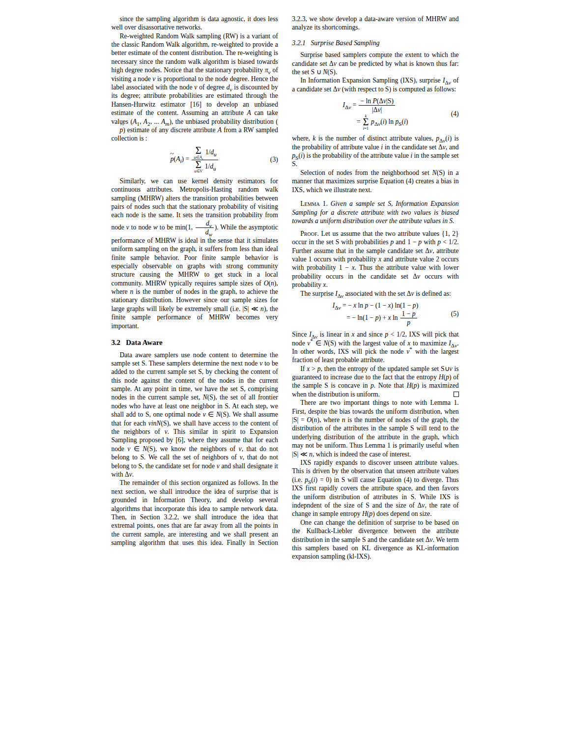since the sampling algorithm is data agnostic, it does less well over disassortative networks.
Re-weighted Random Walk sampling (RW) is a variant of the classic Random Walk algorithm, re-weighted to provide a better estimate of the content distribution. The re-weighting is necessary since the random walk algorithm is biased towards high degree nodes. Notice that the stationary probability πv of visiting a node v is proportional to the node degree. Hence the label associated with the node v of degree dv is discounted by its degree; attribute probabilities are estimated through the Hansen-Hurwitz estimator [16] to develop an unbiased estimate of the content. Assuming an attribute A can take values (A1, A2, ... Am), the unbiased probability distribution (p) estimate of any discrete attribute A from a RW sampled collection is :
p(Ai) = Σu∈Ai 1/du Σu∈V 1/du (3)
Similarly, we can use kernel density estimators for continuous attributes. Metropolis-Hasting random walk sampling (MHRW) alters the transition probabilities between pairs of nodes such that the stationary probability of visiting each node is the same. It sets the transition probability from node v to node w to be min(1, dv dw). While the asymptotic performance of MHRW is ideal in the sense that it simulates uniform sampling on the graph, it suffers from less than ideal finite sample behavior. Poor finite sample behavior is especially observable on graphs with strong community structure causing the MHRW to get stuck in a local community. MHRW typically requires sample sizes of O(n), where n is the number of nodes in the graph, to achieve the stationary distribution. However since our sample sizes for large graphs will likely be extremely small (i.e. |S| ≪ n), the finite sample performance of MHRW becomes very important.
3.2 Data Aware
Data aware samplers use node content to determine the sample set S. These samplers determine the next node v to be added to the current sample set S, by checking the content of this node against the content of the nodes in the current sample. At any point in time, we have the set S, comprising nodes in the current sample set, N(S), the set of all frontier nodes who have at least one neighbor in S. At each step, we shall add to S, one optimal node v ∈ N(S). We shall assume that for each vinN(S), we shall have access to the content of the neighbors of v. This similar in spirit to Expansion Sampling proposed by [6], where they assume that for each node v ∈ N(S), we know the neighbors of v, that do not belong to S. We call the set of neighbors of v, that do not belong to S, the candidate set for node v and shall designate it with Δv.
The remainder of this section organized as follows. In the next section, we shall introduce the idea of surprise that is grounded in Information Theory, and develop several algorithms that incorporate this idea to sample network data. Then, in Section 3.2.2, we shall introduce the idea that extremal points, ones that are far away from all the points in the current sample, are interesting and we shall present an sampling algorithm that uses this idea. Finally in Section 3.2.3, we show develop a data-aware version of MHRW and analyze its shortcomings.
3.2.1 Surprise Based Sampling
Surprise based samplers compute the extent to which the candidate set Δv can be predicted by what is known thus far: the set S ∪ N(S).
In Information Expansion Sampling (IXS), surprise IΔv of a candidate set Δv (with respect to S) is computed as follows:
IΔv = − ln P(Δv|S) |Δv|
= kΣi=1 pΔv(i) ln pS(i) (4)
where, k is the number of distinct attribute values, pΔv(i) is the probability of attribute value i in the candidate set Δv, and pS(i) is the probability of the attribute value i in the sample set S.
Selection of nodes from the neighborhood set N(S) in a manner that maximizes surprise Equation (4) creates a bias in IXS, which we illustrate next.
Lemma 1. Given a sample set S, Information Expansion Sampling for a discrete attribute with two values is biased towards a uniform distribution over the attribute values in S.
Proof. Let us assume that the two attribute values {1, 2} occur in the set S with probabilities p and 1 − p with p < 1/2. Further assume that in the sample candidate set Δv, attribute value 1 occurs with probability x and attribute value 2 occurs with probability 1 − x. Thus the attribute value with lower probability occurs in the candidate set Δv occurs with probability x.
The surprise IΔv associated with the set Δv is defined as:
IΔv = − x ln p − (1 − x) ln(1 − p)
= − ln(1 − p) + x ln 1 − p p (5)
Since IΔv is linear in x and since p < 1/2, IXS will pick that node v* ∈ N(S) with the largest value of x to maximize IΔv. In other words, IXS will pick the node v* with the largest fraction of least probable attribute.
If x > p, then the entropy of the updated sample set S∪v is guaranteed to increase due to the fact that the entropy H(p) of the sample S is concave in p. Note that H(p) is maximized when the distribution is uniform.
There are two important things to note with Lemma 1. First, despite the bias towards the uniform distribution, when |S| = O(n), where n is the number of nodes of the graph, the distribution of the attributes in the sample S will tend to the underlying distribution of the attribute in the graph, which may not be uniform. Thus Lemma 1 is primarily useful when |S| ≪ n, which is indeed the case of interest.
IXS rapidly expands to discover unseen attribute values. This is driven by the observation that unseen attribute values (i.e. pS(i) = 0) in S will cause Equation (4) to diverge. Thus IXS first rapidly covers the attribute space, and then favors the uniform distribution of attributes in S. While IXS is indepndent of the size of S and the size of Δv, the rate of change in sample entropy H(p) does depend on size.
One can change the definition of surprise to be based on the Kullback-Liebler divergence between the attribute distribution in the sample S and the candidate set Δv. We term this samplers based on KL divergence as KL-information expansion sampling (kl-IXS).